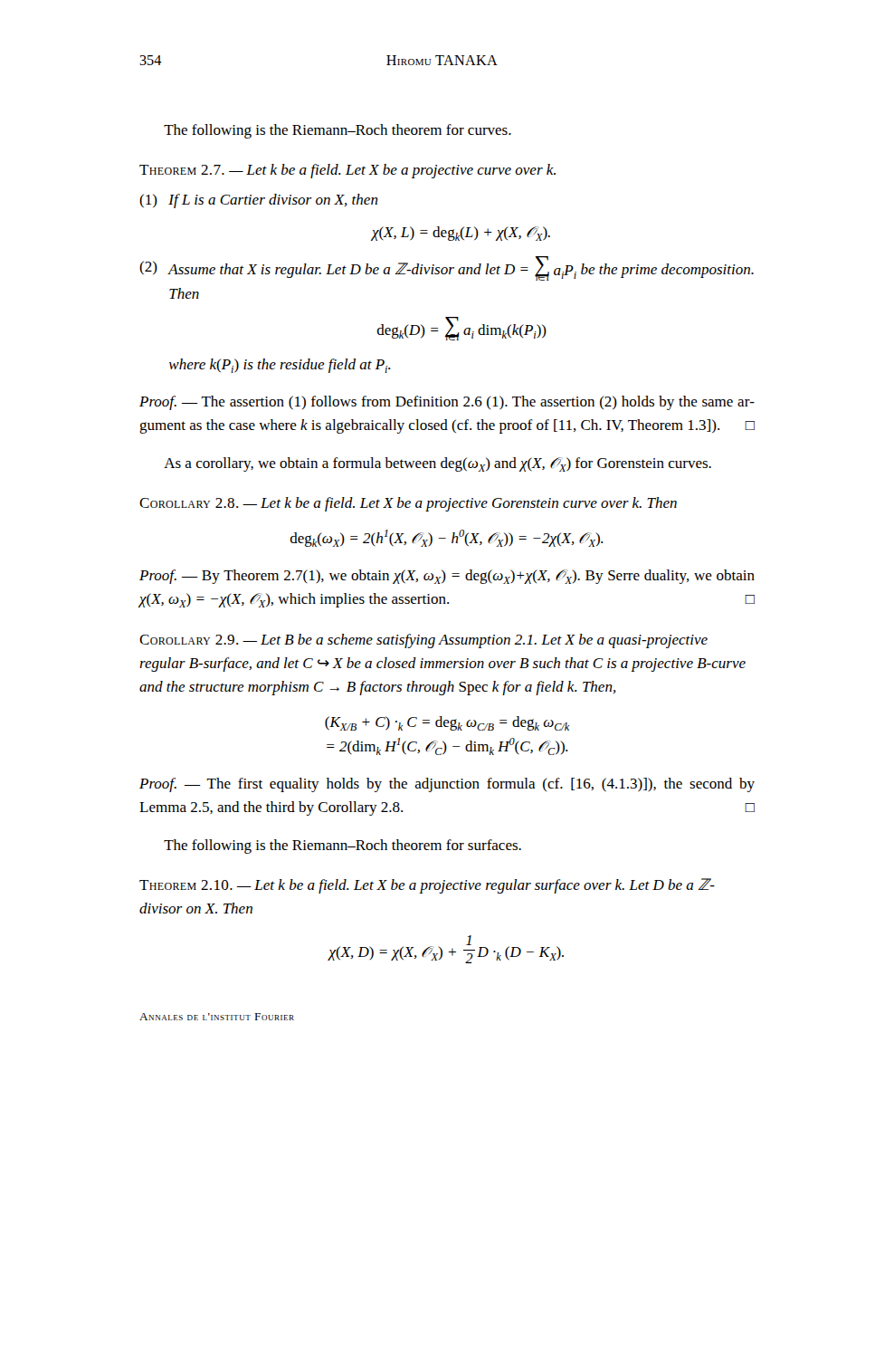354 Hiromu TANAKA
The following is the Riemann–Roch theorem for curves.
Theorem 2.7. — Let k be a field. Let X be a projective curve over k.
(1) If L is a Cartier divisor on X, then
χ(X, L) = degk(L) + χ(X, 𝒪X).
(2) Assume that X is regular. Let D be a ℤ-divisor and let D = ∑i∈I aiPi be the prime decomposition. Then
degk(D) = ∑i∈Iai dimk(k(Pi))
where k(Pi) is the residue field at Pi.
Proof. — The assertion (1) follows from Definition 2.6 (1). The assertion (2) holds by the same argument as the case where k is algebraically closed (cf. the proof of [11, Ch. IV, Theorem 1.3]). □
As a corollary, we obtain a formula between deg(ωX) and χ(X, 𝒪X) for Gorenstein curves.
Corollary 2.8. — Let k be a field. Let X be a projective Gorenstein curve over k. Then
degk(ωX) = 2(h1(X, 𝒪X) − h0(X, 𝒪X)) = −2χ(X, 𝒪X).
Proof. — By Theorem 2.7(1), we obtain χ(X, ωX) = deg(ωX)+χ(X, 𝒪X). By Serre duality, we obtain χ(X, ωX) = −χ(X, 𝒪X), which implies the assertion. □
Corollary 2.9. — Let B be a scheme satisfying Assumption 2.1. Let X be a quasi-projective regular B-surface, and let C ↪ X be a closed immersion over B such that C is a projective B-curve and the structure morphism C → B factors through Spec k for a field k. Then,
(KX/B + C) ·k C = degk ωC/B = degk ωC/k
= 2(dimk H1(C, 𝒪C) − dimk H0(C, 𝒪C)).
Proof. — The first equality holds by the adjunction formula (cf. [16, (4.1.3)]), the second by Lemma 2.5, and the third by Corollary 2.8. □
The following is the Riemann–Roch theorem for surfaces.
Theorem 2.10. — Let k be a field. Let X be a projective regular surface over k. Let D be a ℤ-divisor on X. Then
χ(X, D) = χ(X, 𝒪X) + 12 D ·k (D − KX).
Annales de l'institut Fourier